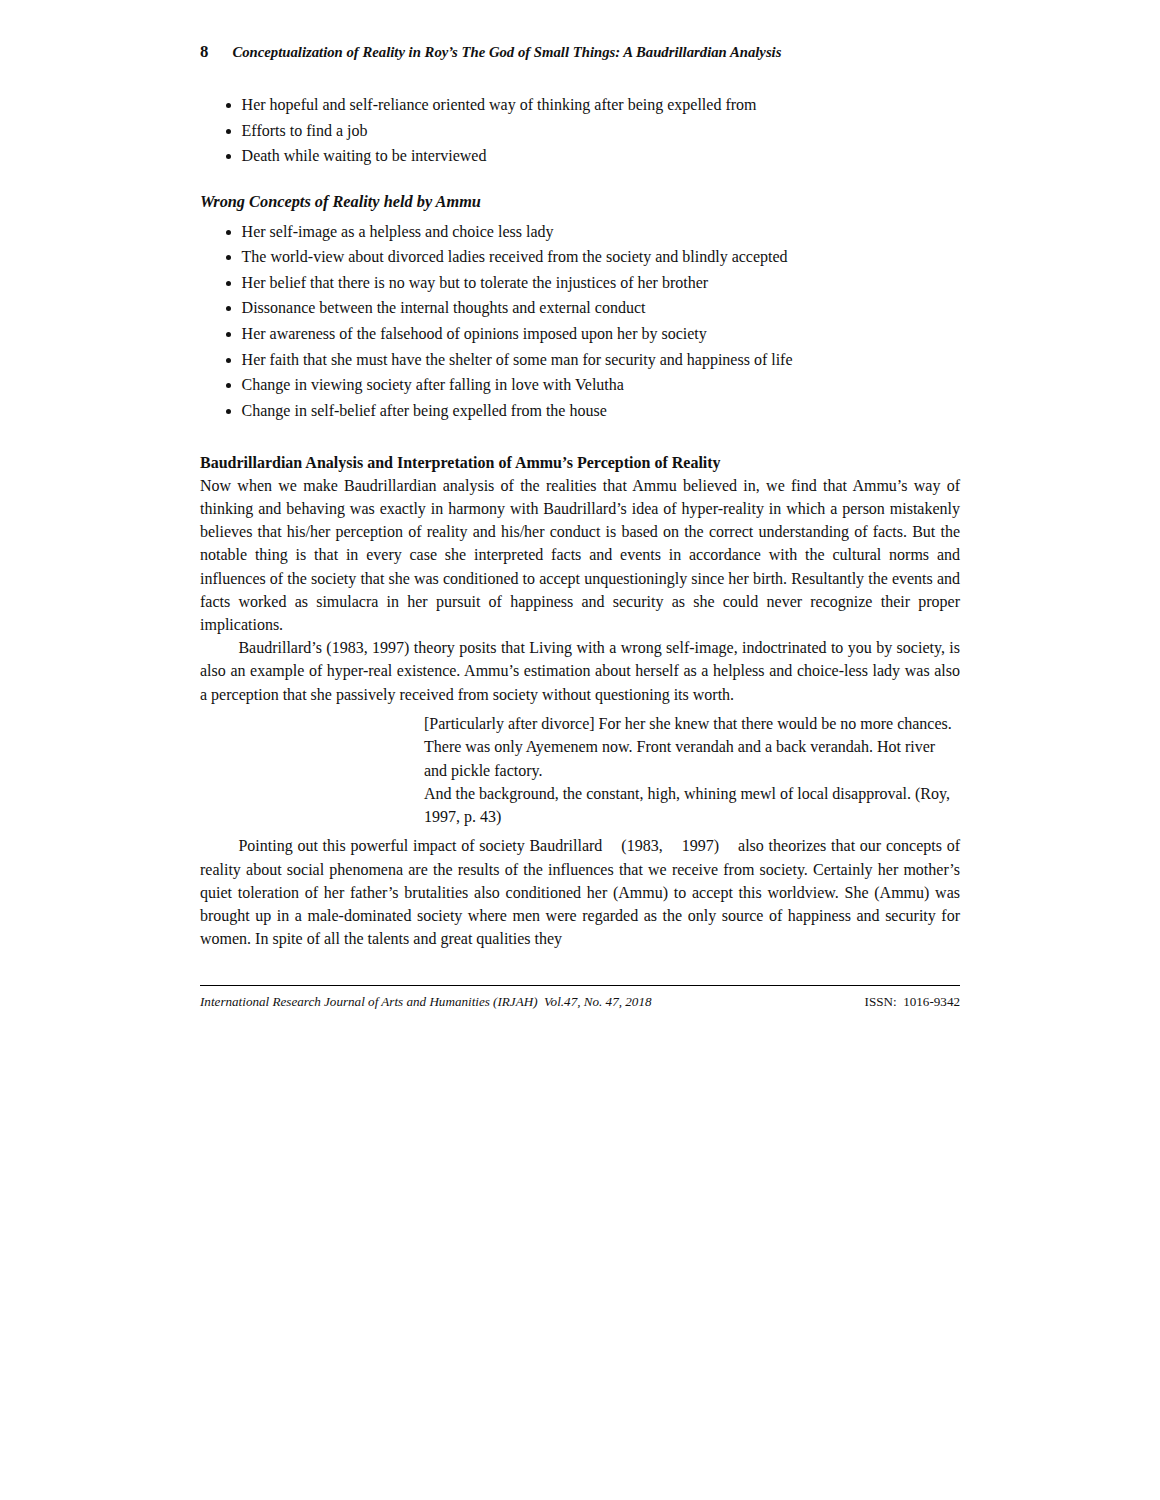8 Conceptualization of Reality in Roy’s The God of Small Things: A Baudrillardian Analysis
Her hopeful and self-reliance oriented way of thinking after being expelled from
Efforts to find a job
Death while waiting to be interviewed
Wrong Concepts of Reality held by Ammu
Her self-image as a helpless and choice less lady
The world-view about divorced ladies received from the society and blindly accepted
Her belief that there is no way but to tolerate the injustices of her brother
Dissonance between the internal thoughts and external conduct
Her awareness of the falsehood of opinions imposed upon her by society
Her faith that she must have the shelter of some man for security and happiness of life
Change in viewing society after falling in love with Velutha
Change in self-belief after being expelled from the house
Baudrillardian Analysis and Interpretation of Ammu’s Perception of Reality
Now when we make Baudrillardian analysis of the realities that Ammu believed in, we find that Ammu’s way of thinking and behaving was exactly in harmony with Baudrillard’s idea of hyper-reality in which a person mistakenly believes that his/her perception of reality and his/her conduct is based on the correct understanding of facts. But the notable thing is that in every case she interpreted facts and events in accordance with the cultural norms and influences of the society that she was conditioned to accept unquestioningly since her birth. Resultantly the events and facts worked as simulacra in her pursuit of happiness and security as she could never recognize their proper implications.
Baudrillard’s (1983, 1997) theory posits that Living with a wrong self-image, indoctrinated to you by society, is also an example of hyper-real existence. Ammu’s estimation about herself as a helpless and choice-less lady was also a perception that she passively received from society without questioning its worth.
[Particularly after divorce] For her she knew that there would be no more chances. There was only Ayemenem now. Front verandah and a back verandah. Hot river and pickle factory.
And the background, the constant, high, whining mewl of local disapproval. (Roy, 1997, p. 43)
Pointing out this powerful impact of society Baudrillard (1983, 1997) also theorizes that our concepts of reality about social phenomena are the results of the influences that we receive from society. Certainly her mother’s quiet toleration of her father’s brutalities also conditioned her (Ammu) to accept this worldview. She (Ammu) was brought up in a male-dominated society where men were regarded as the only source of happiness and security for women. In spite of all the talents and great qualities they
International Research Journal of Arts and Humanities (IRJAH) Vol.47, No. 47, 2018 ISSN: 1016-9342